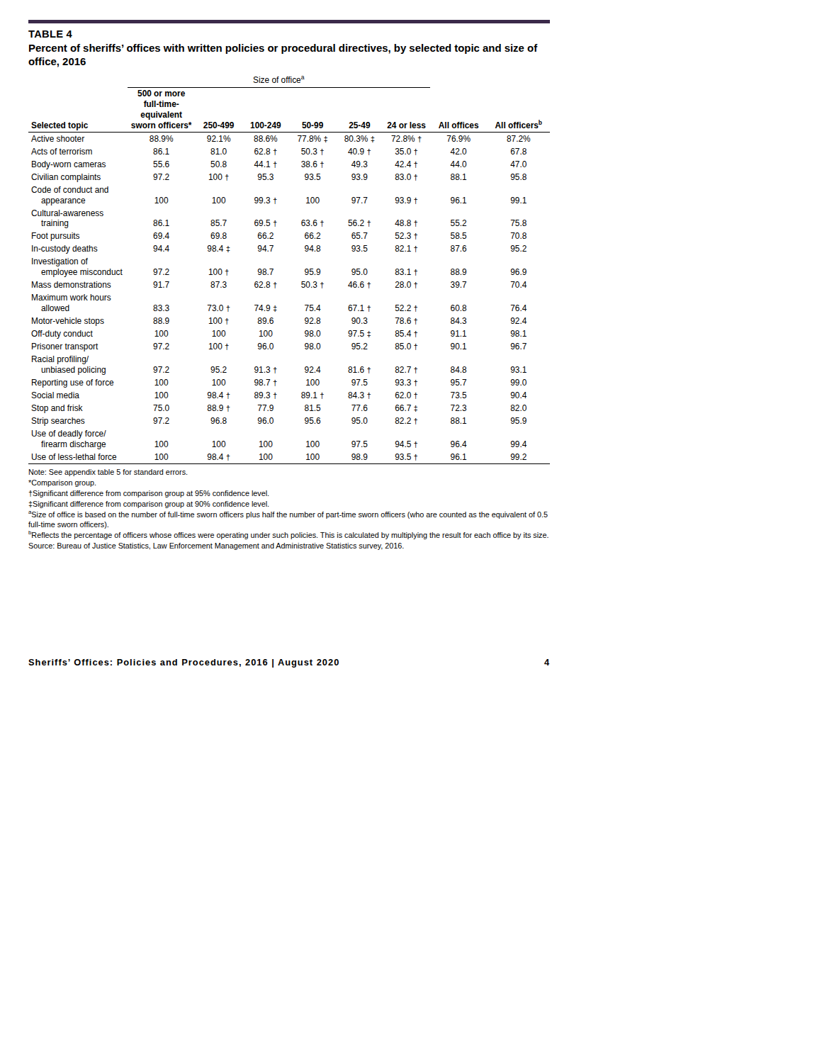Table 4
Percent of sheriffs’ offices with written policies or procedural directives, by selected topic and size of office, 2016
| | Size of office a | | |
| --- | --- | --- | --- |
| Selected topic | 500 or more full-time- equivalent sworn officers* | 250-499 | 100-249 | 50-99 | 25-49 | 24 or less | All offices | All officers b |
| Active shooter | 88.9% | 92.1% | 88.6% | 77.8% ‡ | 80.3% ‡ | 72.8% † | 76.9% | 87.2% |
| Acts of terrorism | 86.1 | 81.0 | 62.8 † | 50.3 † | 40.9 † | 35.0 † | 42.0 | 67.8 |
| Body-worn cameras | 55.6 | 50.8 | 44.1 † | 38.6 † | 49.3 | 42.4 † | 44.0 | 47.0 |
| Civilian complaints | 97.2 | 100 † | 95.3 | 93.5 | 93.9 | 83.0 † | 88.1 | 95.8 |
| Code of conduct and appearance | 100 | 100 | 99.3 † | 100 | 97.7 | 93.9 † | 96.1 | 99.1 |
| Cultural-awareness training | 86.1 | 85.7 | 69.5 † | 63.6 † | 56.2 † | 48.8 † | 55.2 | 75.8 |
| Foot pursuits | 69.4 | 69.8 | 66.2 | 66.2 | 65.7 | 52.3 † | 58.5 | 70.8 |
| In-custody deaths | 94.4 | 98.4 ‡ | 94.7 | 94.8 | 93.5 | 82.1 † | 87.6 | 95.2 |
| Investigation of employee misconduct | 97.2 | 100 † | 98.7 | 95.9 | 95.0 | 83.1 † | 88.9 | 96.9 |
| Mass demonstrations | 91.7 | 87.3 | 62.8 † | 50.3 † | 46.6 † | 28.0 † | 39.7 | 70.4 |
| Maximum work hours allowed | 83.3 | 73.0 † | 74.9 ‡ | 75.4 | 67.1 † | 52.2 † | 60.8 | 76.4 |
| Motor-vehicle stops | 88.9 | 100 † | 89.6 | 92.8 | 90.3 | 78.6 † | 84.3 | 92.4 |
| Off-duty conduct | 100 | 100 | 100 | 98.0 | 97.5 ‡ | 85.4 † | 91.1 | 98.1 |
| Prisoner transport | 97.2 | 100 † | 96.0 | 98.0 | 95.2 | 85.0 † | 90.1 | 96.7 |
| Racial profiling/ unbiased policing | 97.2 | 95.2 | 91.3 † | 92.4 | 81.6 † | 82.7 † | 84.8 | 93.1 |
| Reporting use of force | 100 | 100 | 98.7 † | 100 | 97.5 | 93.3 † | 95.7 | 99.0 |
| Social media | 100 | 98.4 † | 89.3 † | 89.1 † | 84.3 † | 62.0 † | 73.5 | 90.4 |
| Stop and frisk | 75.0 | 88.9 † | 77.9 | 81.5 | 77.6 | 66.7 ‡ | 72.3 | 82.0 |
| Strip searches | 97.2 | 96.8 | 96.0 | 95.6 | 95.0 | 82.2 † | 88.1 | 95.9 |
| Use of deadly force/ firearm discharge | 100 | 100 | 100 | 100 | 97.5 | 94.5 † | 96.4 | 99.4 |
| Use of less-lethal force | 100 | 98.4 † | 100 | 100 | 98.9 | 93.5 † | 96.1 | 99.2 |
Note: See appendix table 5 for standard errors.
*Comparison group.
†Significant difference from comparison group at 95% confidence level.
‡Significant difference from comparison group at 90% confidence level.
aSize of office is based on the number of full-time sworn officers plus half the number of part-time sworn officers (who are counted as the equivalent of 0.5 full-time sworn officers).
bReflects the percentage of officers whose offices were operating under such policies. This is calculated by multiplying the result for each office by its size.
Source: Bureau of Justice Statistics, Law Enforcement Management and Administrative Statistics survey, 2016.
Sheriffs’ Offices: Policies and Procedures, 2016 | August 2020 4